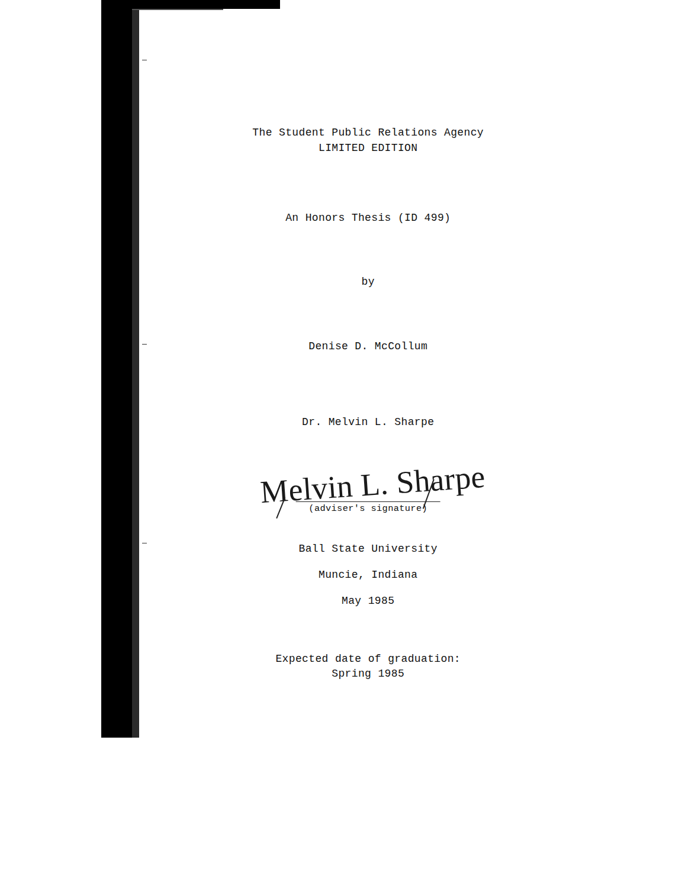The Student Public Relations Agency LIMITED EDITION
An Honors Thesis (ID 499)
by
Denise D. McCollum
Dr. Melvin L. Sharpe
Melvin L. Sharpe (adviser's signature)
Ball State University
Muncie, Indiana
May 1985
Expected date of graduation: Spring 1985